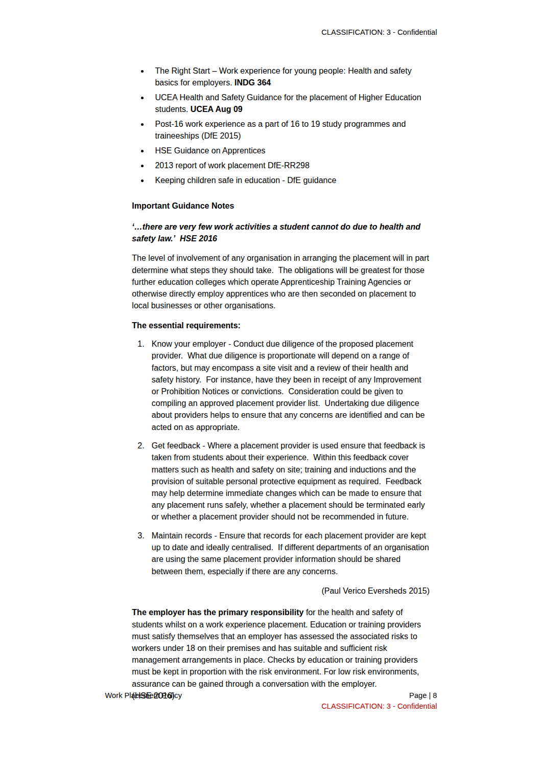CLASSIFICATION: 3 - Confidential
The Right Start – Work experience for young people: Health and safety basics for employers. INDG 364
UCEA Health and Safety Guidance for the placement of Higher Education students. UCEA Aug 09
Post-16 work experience as a part of 16 to 19 study programmes and traineeships (DfE 2015)
HSE Guidance on Apprentices
2013 report of work placement DfE-RR298
Keeping children safe in education - DfE guidance
Important Guidance Notes
‘…there are very few work activities a student cannot do due to health and safety law.’ HSE 2016
The level of involvement of any organisation in arranging the placement will in part determine what steps they should take. The obligations will be greatest for those further education colleges which operate Apprenticeship Training Agencies or otherwise directly employ apprentices who are then seconded on placement to local businesses or other organisations.
The essential requirements:
Know your employer - Conduct due diligence of the proposed placement provider. What due diligence is proportionate will depend on a range of factors, but may encompass a site visit and a review of their health and safety history. For instance, have they been in receipt of any Improvement or Prohibition Notices or convictions. Consideration could be given to compiling an approved placement provider list. Undertaking due diligence about providers helps to ensure that any concerns are identified and can be acted on as appropriate.
Get feedback - Where a placement provider is used ensure that feedback is taken from students about their experience. Within this feedback cover matters such as health and safety on site; training and inductions and the provision of suitable personal protective equipment as required. Feedback may help determine immediate changes which can be made to ensure that any placement runs safely, whether a placement should be terminated early or whether a placement provider should not be recommended in future.
Maintain records - Ensure that records for each placement provider are kept up to date and ideally centralised. If different departments of an organisation are using the same placement provider information should be shared between them, especially if there are any concerns.
(Paul Verico Eversheds 2015)
The employer has the primary responsibility for the health and safety of students whilst on a work experience placement. Education or training providers must satisfy themselves that an employer has assessed the associated risks to workers under 18 on their premises and has suitable and sufficient risk management arrangements in place. Checks by education or training providers must be kept in proportion with the risk environment. For low risk environments, assurance can be gained through a conversation with the employer.
(HSE 2016)
Work Placement Policy
Page | 8
CLASSIFICATION: 3 - Confidential